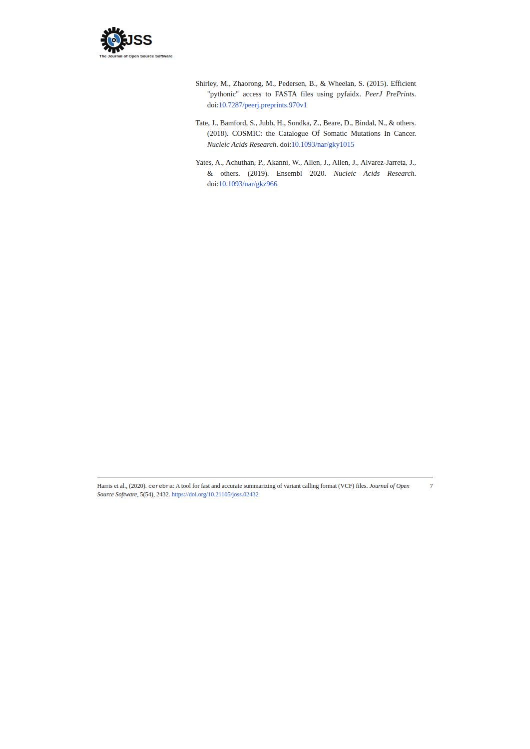J SS The Journal of Open Source Software
Shirley, M., Zhaorong, M., Pedersen, B., & Wheelan, S. (2015). Efficient "pythonic" access to FASTA files using pyfaidx. PeerJ PrePrints. doi:10.7287/peerj.preprints.970v1
Tate, J., Bamford, S., Jubb, H., Sondka, Z., Beare, D., Bindal, N., & others. (2018). COSMIC: the Catalogue Of Somatic Mutations In Cancer. Nucleic Acids Research. doi:10.1093/nar/gky1015
Yates, A., Achuthan, P., Akanni, W., Allen, J., Allen, J., Alvarez-Jarreta, J., & others. (2019). Ensembl 2020. Nucleic Acids Research. doi:10.1093/nar/gkz966
Harris et al., (2020). cerebra: A tool for fast and accurate summarizing of variant calling format (VCF) files. Journal of Open Source Software, 5(54), 2432. https://doi.org/10.21105/joss.02432
7